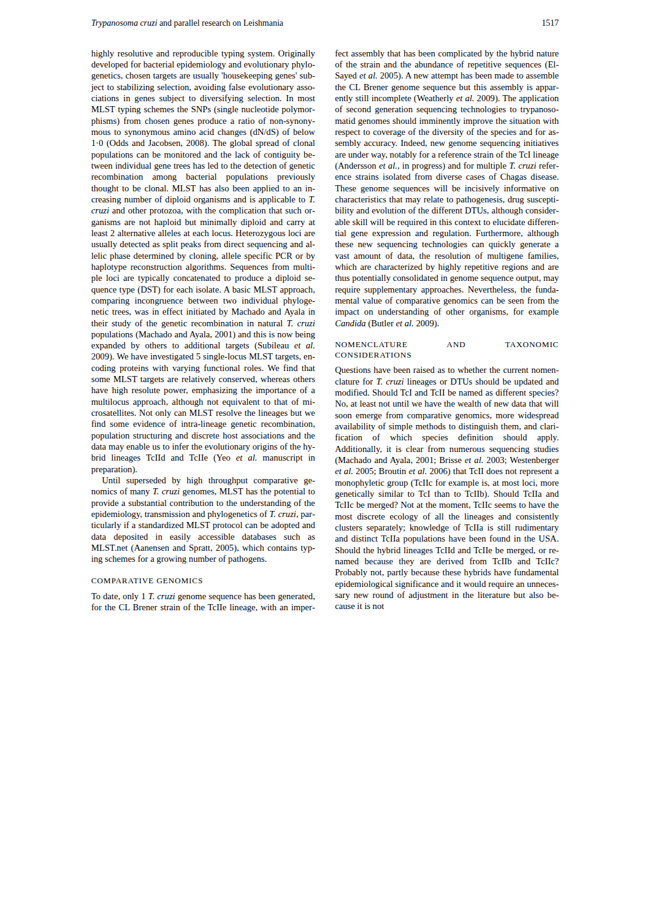Trypanosoma cruzi and parallel research on Leishmania 1517
highly resolutive and reproducible typing system. Originally developed for bacterial epidemiology and evolutionary phylogenetics, chosen targets are usually 'housekeeping genes' subject to stabilizing selection, avoiding false evolutionary associations in genes subject to diversifying selection. In most MLST typing schemes the SNPs (single nucleotide polymorphisms) from chosen genes produce a ratio of non-synonymous to synonymous amino acid changes (dN/dS) of below 1·0 (Odds and Jacobsen, 2008). The global spread of clonal populations can be monitored and the lack of contiguity between individual gene trees has led to the detection of genetic recombination among bacterial populations previously thought to be clonal. MLST has also been applied to an increasing number of diploid organisms and is applicable to T. cruzi and other protozoa, with the complication that such organisms are not haploid but minimally diploid and carry at least 2 alternative alleles at each locus. Heterozygous loci are usually detected as split peaks from direct sequencing and allelic phase determined by cloning, allele specific PCR or by haplotype reconstruction algorithms. Sequences from multiple loci are typically concatenated to produce a diploid sequence type (DST) for each isolate. A basic MLST approach, comparing incongruence between two individual phylogenetic trees, was in effect initiated by Machado and Ayala in their study of the genetic recombination in natural T. cruzi populations (Machado and Ayala, 2001) and this is now being expanded by others to additional targets (Subileau et al. 2009). We have investigated 5 single-locus MLST targets, encoding proteins with varying functional roles. We find that some MLST targets are relatively conserved, whereas others have high resolute power, emphasizing the importance of a multilocus approach, although not equivalent to that of microsatellites. Not only can MLST resolve the lineages but we find some evidence of intra-lineage genetic recombination, population structuring and discrete host associations and the data may enable us to infer the evolutionary origins of the hybrid lineages TcIId and TcIIe (Yeo et al. manuscript in preparation).
Until superseded by high throughput comparative genomics of many T. cruzi genomes, MLST has the potential to provide a substantial contribution to the understanding of the epidemiology, transmission and phylogenetics of T. cruzi, particularly if a standardized MLST protocol can be adopted and data deposited in easily accessible databases such as MLST.net (Aanensen and Spratt, 2005), which contains typing schemes for a growing number of pathogens.
Comparative genomics
To date, only 1 T. cruzi genome sequence has been generated, for the CL Brener strain of the TcIIe lineage, with an imperfect assembly that has been complicated by the hybrid nature of the strain and the abundance of repetitive sequences (El-Sayed et al. 2005). A new attempt has been made to assemble the CL Brener genome sequence but this assembly is apparently still incomplete (Weatherly et al. 2009). The application of second generation sequencing technologies to trypanosomatid genomes should imminently improve the situation with respect to coverage of the diversity of the species and for assembly accuracy. Indeed, new genome sequencing initiatives are under way, notably for a reference strain of the TcI lineage (Andersson et al., in progress) and for multiple T. cruzi reference strains isolated from diverse cases of Chagas disease. These genome sequences will be incisively informative on characteristics that may relate to pathogenesis, drug susceptibility and evolution of the different DTUs, although considerable skill will be required in this context to elucidate differential gene expression and regulation. Furthermore, although these new sequencing technologies can quickly generate a vast amount of data, the resolution of multigene families, which are characterized by highly repetitive regions and are thus potentially consolidated in genome sequence output, may require supplementary approaches. Nevertheless, the fundamental value of comparative genomics can be seen from the impact on understanding of other organisms, for example Candida (Butler et al. 2009).
Nomenclature and taxonomic considerations
Questions have been raised as to whether the current nomenclature for T. cruzi lineages or DTUs should be updated and modified. Should TcI and TcII be named as different species? No, at least not until we have the wealth of new data that will soon emerge from comparative genomics, more widespread availability of simple methods to distinguish them, and clarification of which species definition should apply. Additionally, it is clear from numerous sequencing studies (Machado and Ayala, 2001; Brisse et al. 2003; Westenberger et al. 2005; Broutin et al. 2006) that TcII does not represent a monophyletic group (TcIIc for example is, at most loci, more genetically similar to TcI than to TcIIb). Should TcIIa and TcIIc be merged? Not at the moment, TcIIc seems to have the most discrete ecology of all the lineages and consistently clusters separately; knowledge of TcIIa is still rudimentary and distinct TcIIa populations have been found in the USA. Should the hybrid lineages TcIId and TcIIe be merged, or renamed because they are derived from TcIIb and TcIIc? Probably not, partly because these hybrids have fundamental epidemiological significance and it would require an unnecessary new round of adjustment in the literature but also because it is not